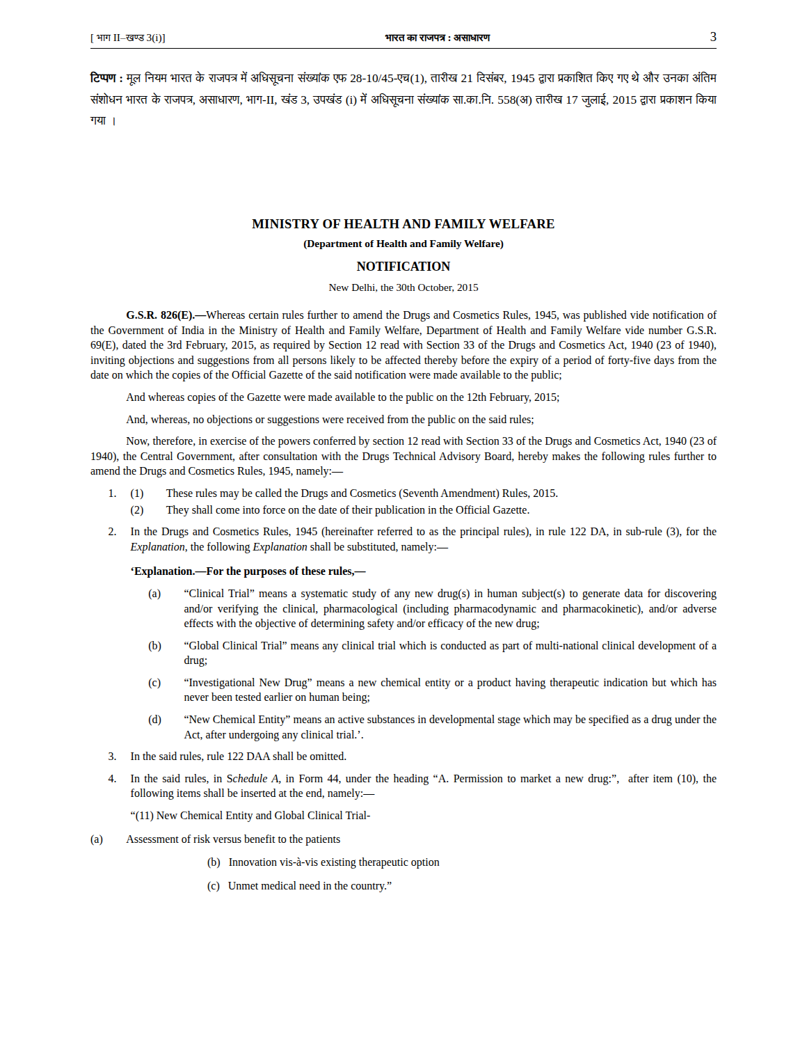[ भाग II–खण्ड 3(i)]
भारत का राजपत्र : असाधारण
3
टिप्पण : मूल नियम भारत के राजपत्र में अधिसूचना संख्यांक एफ 28-10/45-एच(1), तारीख 21 दिसंबर, 1945 द्वारा प्रकाशित किए गए थे और उनका अंतिम संशोधन भारत के राजपत्र, असाधारण, भाग-II, खंड 3, उपखंड (i) में अधिसूचना संख्यांक सा.का.नि. 558(अ) तारीख 17 जुलाई, 2015 द्वारा प्रकाशन किया गया ।
MINISTRY OF HEALTH AND FAMILY WELFARE
(Department of Health and Family Welfare)
NOTIFICATION
New Delhi, the 30th October, 2015
G.S.R. 826(E).—Whereas certain rules further to amend the Drugs and Cosmetics Rules, 1945, was published vide notification of the Government of India in the Ministry of Health and Family Welfare, Department of Health and Family Welfare vide number G.S.R. 69(E), dated the 3rd February, 2015, as required by Section 12 read with Section 33 of the Drugs and Cosmetics Act, 1940 (23 of 1940), inviting objections and suggestions from all persons likely to be affected thereby before the expiry of a period of forty-five days from the date on which the copies of the Official Gazette of the said notification were made available to the public;
And whereas copies of the Gazette were made available to the public on the 12th February, 2015;
And, whereas, no objections or suggestions were received from the public on the said rules;
Now, therefore, in exercise of the powers conferred by section 12 read with Section 33 of the Drugs and Cosmetics Act, 1940 (23 of 1940), the Central Government, after consultation with the Drugs Technical Advisory Board, hereby makes the following rules further to amend the Drugs and Cosmetics Rules, 1945, namely:—
(1)
These rules may be called the Drugs and Cosmetics (Seventh Amendment) Rules, 2015.
(2)
They shall come into force on the date of their publication in the Official Gazette.
In the Drugs and Cosmetics Rules, 1945 (hereinafter referred to as the principal rules), in rule 122 DA, in sub-rule (3), for the Explanation, the following Explanation shall be substituted, namely:—
‘Explanation.—For the purposes of these rules,—
“Clinical Trial” means a systematic study of any new drug(s) in human subject(s) to generate data for discovering and/or verifying the clinical, pharmacological (including pharmacodynamic and pharmacokinetic), and/or adverse effects with the objective of determining safety and/or efficacy of the new drug;
“Global Clinical Trial” means any clinical trial which is conducted as part of multi-national clinical development of a drug;
“Investigational New Drug” means a new chemical entity or a product having therapeutic indication but which has never been tested earlier on human being;
“New Chemical Entity” means an active substances in developmental stage which may be specified as a drug under the Act, after undergoing any clinical trial.’.
In the said rules, rule 122 DAA shall be omitted.
In the said rules, in Schedule A, in Form 44, under the heading “A. Permission to market a new drug:”, after item (10), the following items shall be inserted at the end, namely:—
“(11) New Chemical Entity and Global Clinical Trial-
(a)
Assessment of risk versus benefit to the patients
(b) Innovation vis-à-vis existing therapeutic option
(c) Unmet medical need in the country.”